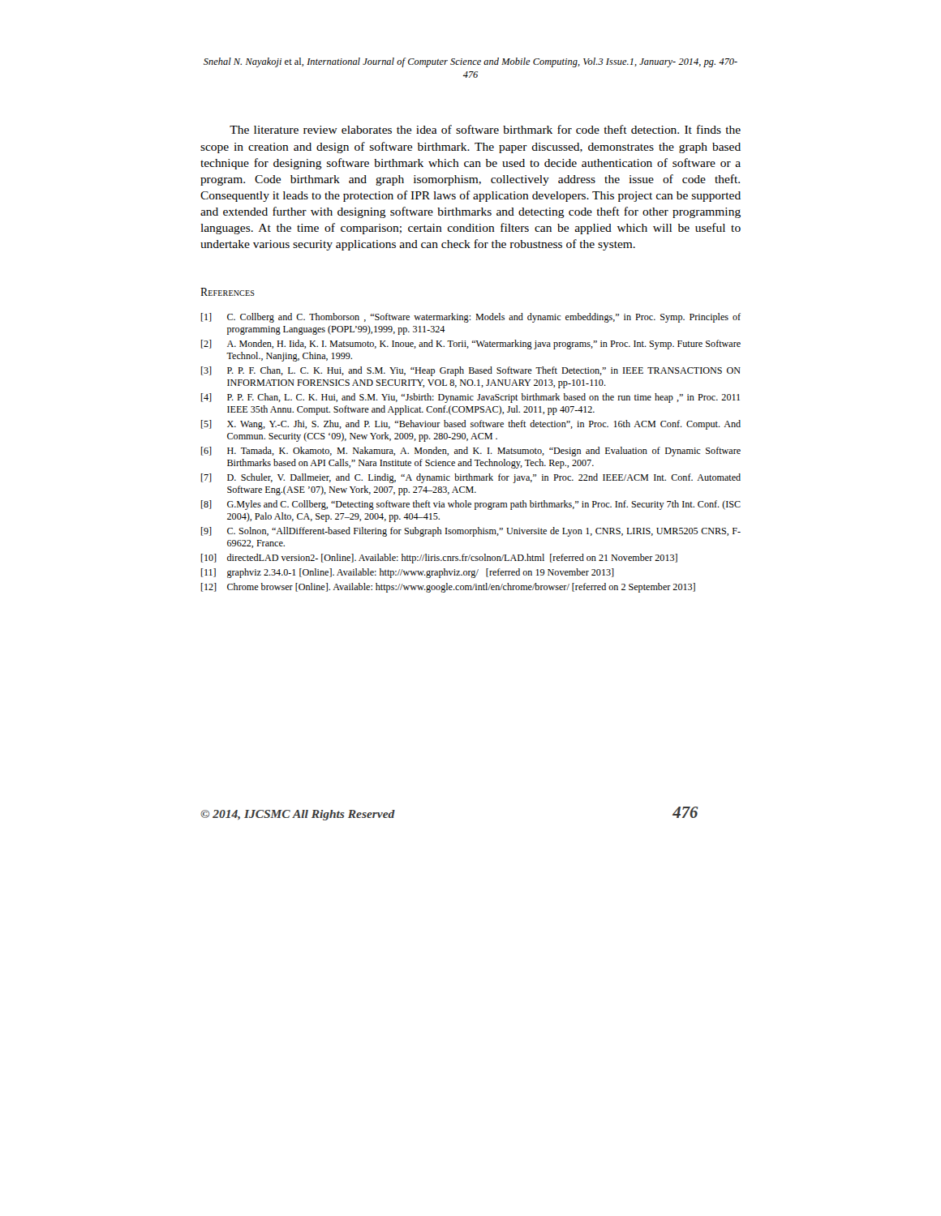Snehal N. Nayakoji et al, International Journal of Computer Science and Mobile Computing, Vol.3 Issue.1, January- 2014, pg. 470-476
The literature review elaborates the idea of software birthmark for code theft detection. It finds the scope in creation and design of software birthmark. The paper discussed, demonstrates the graph based technique for designing software birthmark which can be used to decide authentication of software or a program. Code birthmark and graph isomorphism, collectively address the issue of code theft. Consequently it leads to the protection of IPR laws of application developers. This project can be supported and extended further with designing software birthmarks and detecting code theft for other programming languages. At the time of comparison; certain condition filters can be applied which will be useful to undertake various security applications and can check for the robustness of the system.
References
[1] C. Collberg and C. Thomborson , “Software watermarking: Models and dynamic embeddings,” in Proc. Symp. Principles of programming Languages (POPL’99),1999, pp. 311-324
[2] A. Monden, H. Iida, K. I. Matsumoto, K. Inoue, and K. Torii, “Watermarking java programs,” in Proc. Int. Symp. Future Software Technol., Nanjing, China, 1999.
[3] P. P. F. Chan, L. C. K. Hui, and S.M. Yiu, “Heap Graph Based Software Theft Detection,” in IEEE TRANSACTIONS ON INFORMATION FORENSICS AND SECURITY, VOL 8, NO.1, JANUARY 2013, pp-101-110.
[4] P. P. F. Chan, L. C. K. Hui, and S.M. Yiu, “Jsbirth: Dynamic JavaScript birthmark based on the run time heap ,” in Proc. 2011 IEEE 35th Annu. Comput. Software and Applicat. Conf.(COMPSAC), Jul. 2011, pp 407-412.
[5] X. Wang, Y.-C. Jhi, S. Zhu, and P. Liu, “Behaviour based software theft detection”, in Proc. 16th ACM Conf. Comput. And Commun. Security (CCS ‘09), New York, 2009, pp. 280-290, ACM .
[6] H. Tamada, K. Okamoto, M. Nakamura, A. Monden, and K. I. Matsumoto, “Design and Evaluation of Dynamic Software Birthmarks based on API Calls,” Nara Institute of Science and Technology, Tech. Rep., 2007.
[7] D. Schuler, V. Dallmeier, and C. Lindig, “A dynamic birthmark for java,” in Proc. 22nd IEEE/ACM Int. Conf. Automated Software Eng.(ASE ’07), New York, 2007, pp. 274–283, ACM.
[8] G.Myles and C. Collberg, “Detecting software theft via whole program path birthmarks,” in Proc. Inf. Security 7th Int. Conf. (ISC 2004), Palo Alto, CA, Sep. 27–29, 2004, pp. 404–415.
[9] C. Solnon, “AllDifferent-based Filtering for Subgraph Isomorphism,” Universite de Lyon 1, CNRS, LIRIS, UMR5205 CNRS, F-69622, France.
[10] directedLAD version2- [Online]. Available: http://liris.cnrs.fr/csolnon/LAD.html [referred on 21 November 2013]
[11] graphviz 2.34.0-1 [Online]. Available: http://www.graphviz.org/ [referred on 19 November 2013]
[12] Chrome browser [Online]. Available: https://www.google.com/intl/en/chrome/browser/ [referred on 2 September 2013]
© 2014, IJCSMC All Rights Reserved
476